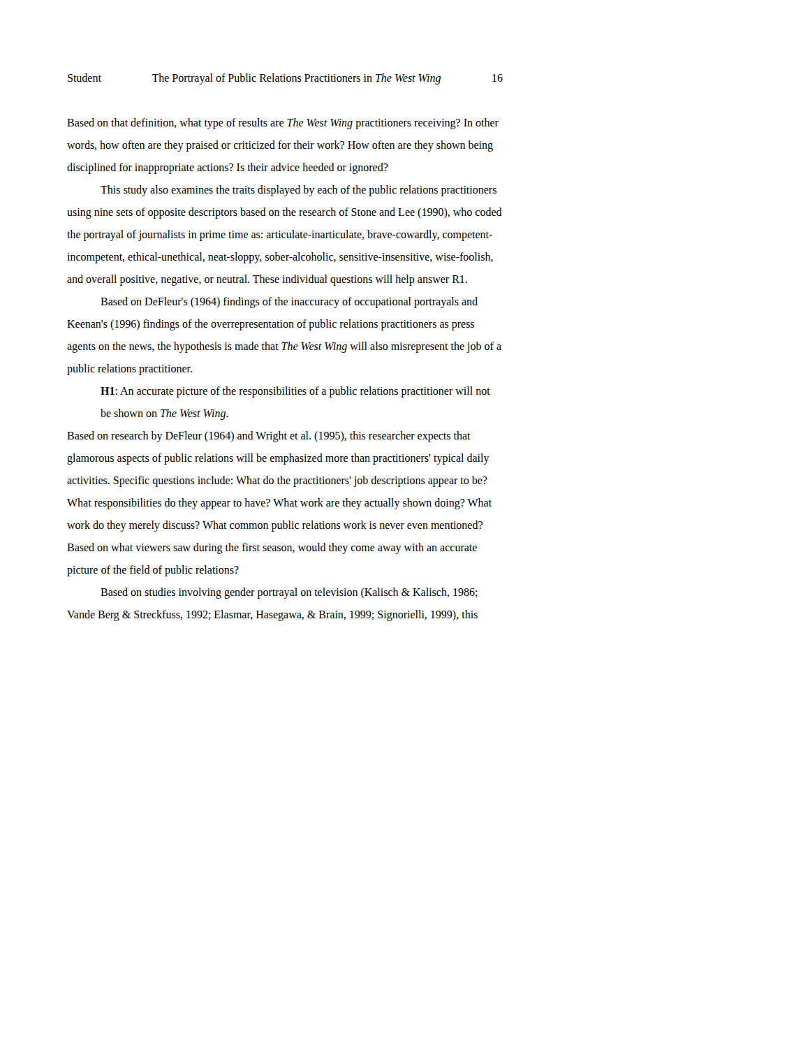Student The Portrayal of Public Relations Practitioners in The West Wing 16
Based on that definition, what type of results are The West Wing practitioners receiving? In other words, how often are they praised or criticized for their work? How often are they shown being disciplined for inappropriate actions? Is their advice heeded or ignored?
This study also examines the traits displayed by each of the public relations practitioners using nine sets of opposite descriptors based on the research of Stone and Lee (1990), who coded the portrayal of journalists in prime time as: articulate-inarticulate, brave-cowardly, competent-incompetent, ethical-unethical, neat-sloppy, sober-alcoholic, sensitive-insensitive, wise-foolish, and overall positive, negative, or neutral. These individual questions will help answer R1.
Based on DeFleur's (1964) findings of the inaccuracy of occupational portrayals and Keenan's (1996) findings of the overrepresentation of public relations practitioners as press agents on the news, the hypothesis is made that The West Wing will also misrepresent the job of a public relations practitioner.
H1: An accurate picture of the responsibilities of a public relations practitioner will not be shown on The West Wing.
Based on research by DeFleur (1964) and Wright et al. (1995), this researcher expects that glamorous aspects of public relations will be emphasized more than practitioners' typical daily activities. Specific questions include: What do the practitioners' job descriptions appear to be? What responsibilities do they appear to have? What work are they actually shown doing? What work do they merely discuss? What common public relations work is never even mentioned? Based on what viewers saw during the first season, would they come away with an accurate picture of the field of public relations?
Based on studies involving gender portrayal on television (Kalisch & Kalisch, 1986; Vande Berg & Streckfuss, 1992; Elasmar, Hasegawa, & Brain, 1999; Signorielli, 1999), this